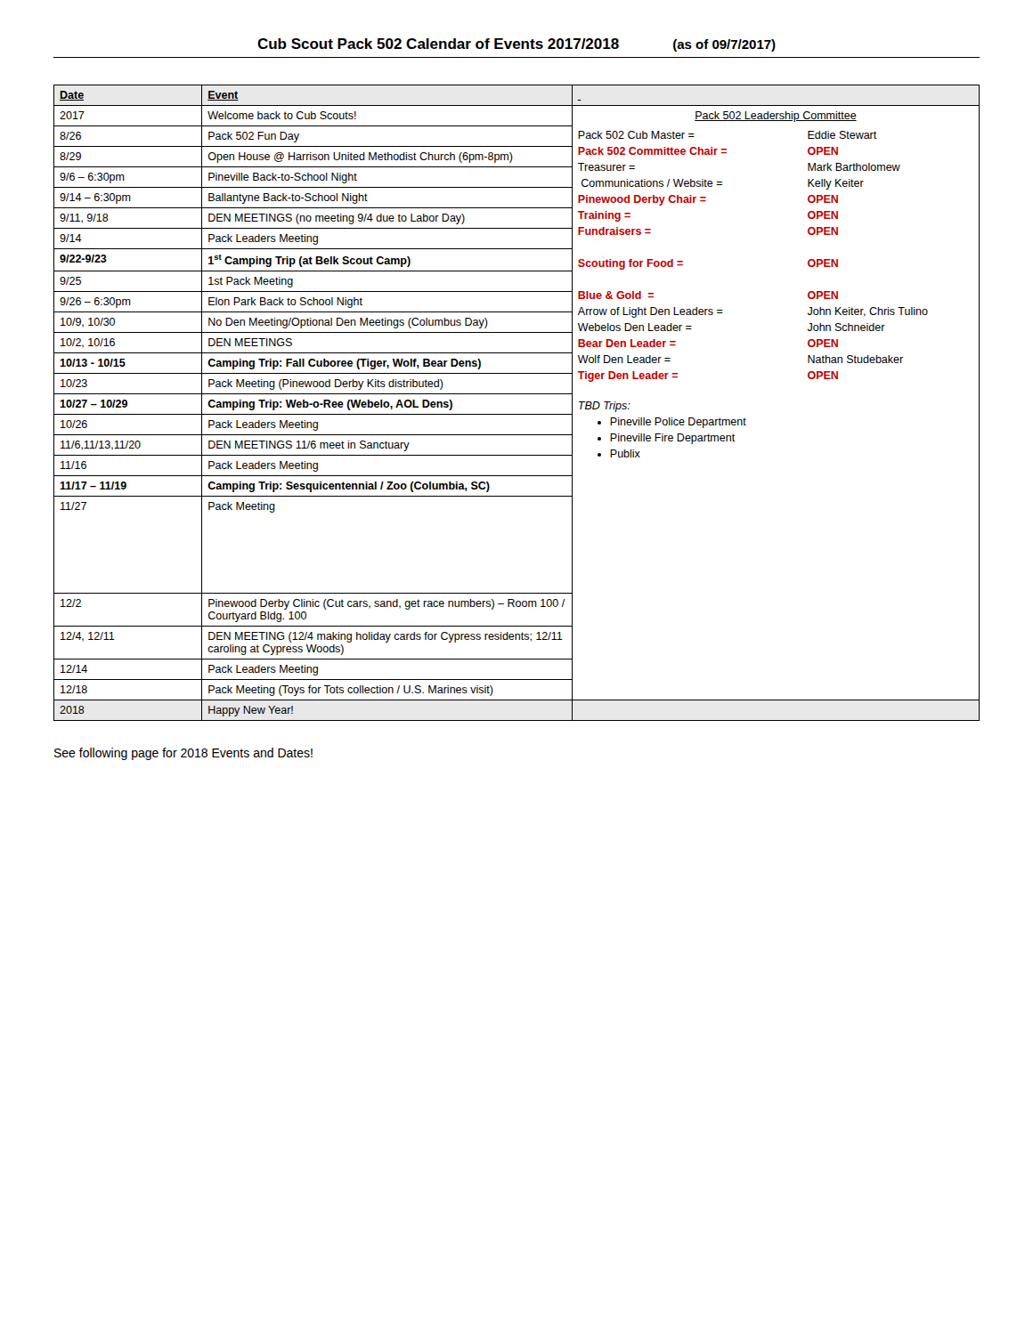Cub Scout Pack 502 Calendar of Events 2017/2018 (as of 09/7/2017)
| Date | Event | |
| --- | --- | --- |
| 2017 | Welcome back to Cub Scouts! | Pack 502 Leadership Committee / Pack 502 Cub Master = / Eddie Stewart / / Pack 502 Committee Chair = / OPEN / / Treasurer = / Mark Bartholomew / / Communications / Website = / Kelly Keiter / / Pinewood Derby Chair = / OPEN / / Training = / OPEN / / Fundraisers = / OPEN / / Scouting for Food = / OPEN / / Blue & Gold = / OPEN / / Arrow of Light Den Leaders = / John Keiter, Chris Tulino / / Webelos Den Leader = / John Schneider / / Bear Den Leader = / OPEN / / Wolf Den Leader = / Nathan Studebaker / / Tiger Den Leader = / OPEN / TBD Trips: Pineville Police Department Pineville Fire Department Publix |
| 8/26 | Pack 502 Fun Day |
| 8/29 | Open House @ Harrison United Methodist Church (6pm-8pm) |
| 9/6 – 6:30pm | Pineville Back-to-School Night |
| 9/14 – 6:30pm | Ballantyne Back-to-School Night |
| 9/11, 9/18 | DEN MEETINGS (no meeting 9/4 due to Labor Day) |
| 9/14 | Pack Leaders Meeting |
| 9/22-9/23 | 1 st Camping Trip (at Belk Scout Camp) |
| 9/25 | 1st Pack Meeting |
| 9/26 – 6:30pm | Elon Park Back to School Night |
| 10/9, 10/30 | No Den Meeting/Optional Den Meetings (Columbus Day) |
| 10/2, 10/16 | DEN MEETINGS |
| 10/13 - 10/15 | Camping Trip: Fall Cuboree (Tiger, Wolf, Bear Dens) |
| 10/23 | Pack Meeting (Pinewood Derby Kits distributed) |
| 10/27 – 10/29 | Camping Trip: Web-o-Ree (Webelo, AOL Dens) |
| 10/26 | Pack Leaders Meeting |
| 11/6,11/13,11/20 | DEN MEETINGS 11/6 meet in Sanctuary |
| 11/16 | Pack Leaders Meeting |
| 11/17 – 11/19 | Camping Trip: Sesquicentennial / Zoo (Columbia, SC) |
| 11/27 | Pack Meeting |
| 12/2 | Pinewood Derby Clinic (Cut cars, sand, get race numbers) – Room 100 / Courtyard Bldg. 100 |
| 12/4, 12/11 | DEN MEETING (12/4 making holiday cards for Cypress residents; 12/11 caroling at Cypress Woods) |
| 12/14 | Pack Leaders Meeting |
| 12/18 | Pack Meeting (Toys for Tots collection / U.S. Marines visit) |
| 2018 | Happy New Year! | |
See following page for 2018 Events and Dates!